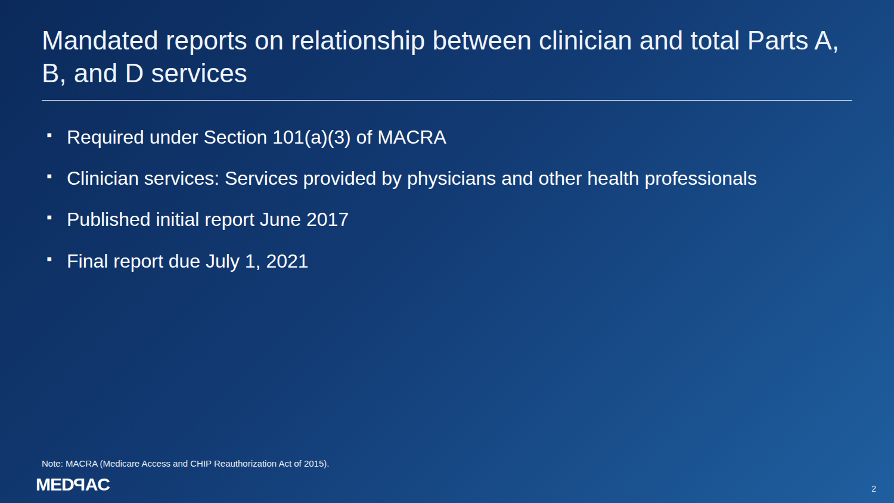Mandated reports on relationship between clinician and total Parts A, B, and D services
Required under Section 101(a)(3) of MACRA
Clinician services: Services provided by physicians and other health professionals
Published initial report June 2017
Final report due July 1, 2021
Note: MACRA (Medicare Access and CHIP Reauthorization Act of 2015).
MEDPAC
2